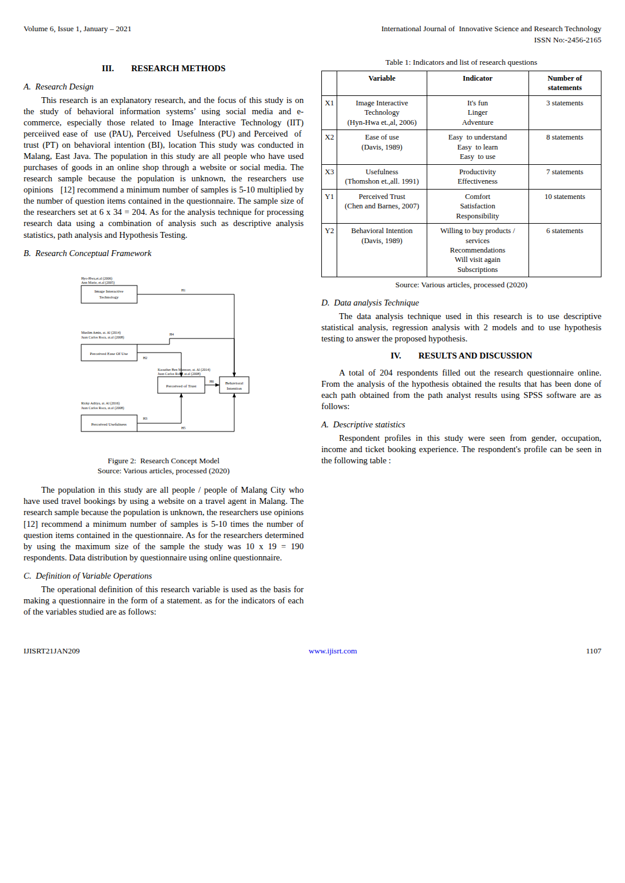Volume 6, Issue 1, January – 2021
International Journal of Innovative Science and Research Technology
ISSN No:-2456-2165
III. RESEARCH METHODS
A. Research Design
This research is an explanatory research, and the focus of this study is on the study of behavioral information systems’ using social media and e-commerce, especially those related to Image Interactive Technology (IIT) perceiived ease of use (PAU), Perceived Usefulness (PU) and Perceived of trust (PT) on behavioral intention (BI), location This study was conducted in Malang, East Java. The population in this study are all people who have used purchases of goods in an online shop through a website or social media. The research sample because the population is unknown, the researchers use opinions [12] recommend a minimum number of samples is 5-10 multiplied by the number of question items contained in the questionnaire. The sample size of the researchers set at 6 x 34 = 204. As for the analysis technique for processing research data using a combination of analysis such as descriptive analysis statistics, path analysis and Hypothesis Testing.
B. Research Conceptual Framework
Image Interactive Technology Hyo-Hwa,et.al (2006) Ann Marie, et.al (2005) Perceived Ease Of Use Muslim Amin, at. Al (2014) Juan Carlos Roca, at.al (2008) Perceived Usefulness Ricky Aditya, at. Al (2016) Juan Carlos Roca, at.al (2008) Perceived of Trust Behavioral Intention H1 H2 H3 H4 H6 H5 Kaouther Ben Mansoer, at. Al (2014) Juan Carlos Roca, at.al (2008)
Figure 2: Research Concept Model
Source: Various articles, processed (2020)
The population in this study are all people / people of Malang City who have used travel bookings by using a website on a travel agent in Malang. The research sample because the population is unknown, the researchers use opinions [12] recommend a minimum number of samples is 5-10 times the number of question items contained in the questionnaire. As for the researchers determined by using the maximum size of the sample the study was 10 x 19 = 190 respondents. Data distribution by questionnaire using online questionnaire.
C. Definition of Variable Operations
The operational definition of this research variable is used as the basis for making a questionnaire in the form of a statement. as for the indicators of each of the variables studied are as follows:
Table 1: Indicators and list of research questions
| | Variable | Indicator | Number of statements |
| --- | --- | --- | --- |
| X1 | Image Interactive Technology (Hyn-Hwa et.,al, 2006) | It's fun Linger Adventure | 3 statements |
| X2 | Ease of use (Davis, 1989) | Easy to understand Easy to learn Easy to use | 8 statements |
| X3 | Usefulness (Thomshon et.,all. 1991) | Productivity Effectiveness | 7 statements |
| Y1 | Perceived Trust (Chen and Barnes, 2007) | Comfort Satisfaction Responsibility | 10 statements |
| Y2 | Behavioral Intention (Davis, 1989) | Willing to buy products / services Recommendations Will visit again Subscriptions | 6 statements |
Source: Various articles, processed (2020)
D. Data analysis Technique
The data analysis technique used in this research is to use descriptive statistical analysis, regression analysis with 2 models and to use hypothesis testing to answer the proposed hypothesis.
IV. RESULTS AND DISCUSSION
A total of 204 respondents filled out the research questionnaire online. From the analysis of the hypothesis obtained the results that has been done of each path obtained from the path analyst results using SPSS software are as follows:
A. Descriptive statistics
Respondent profiles in this study were seen from gender, occupation, income and ticket booking experience. The respondent's profile can be seen in the following table :
IJISRT21JAN209
www.ijisrt.com
1107